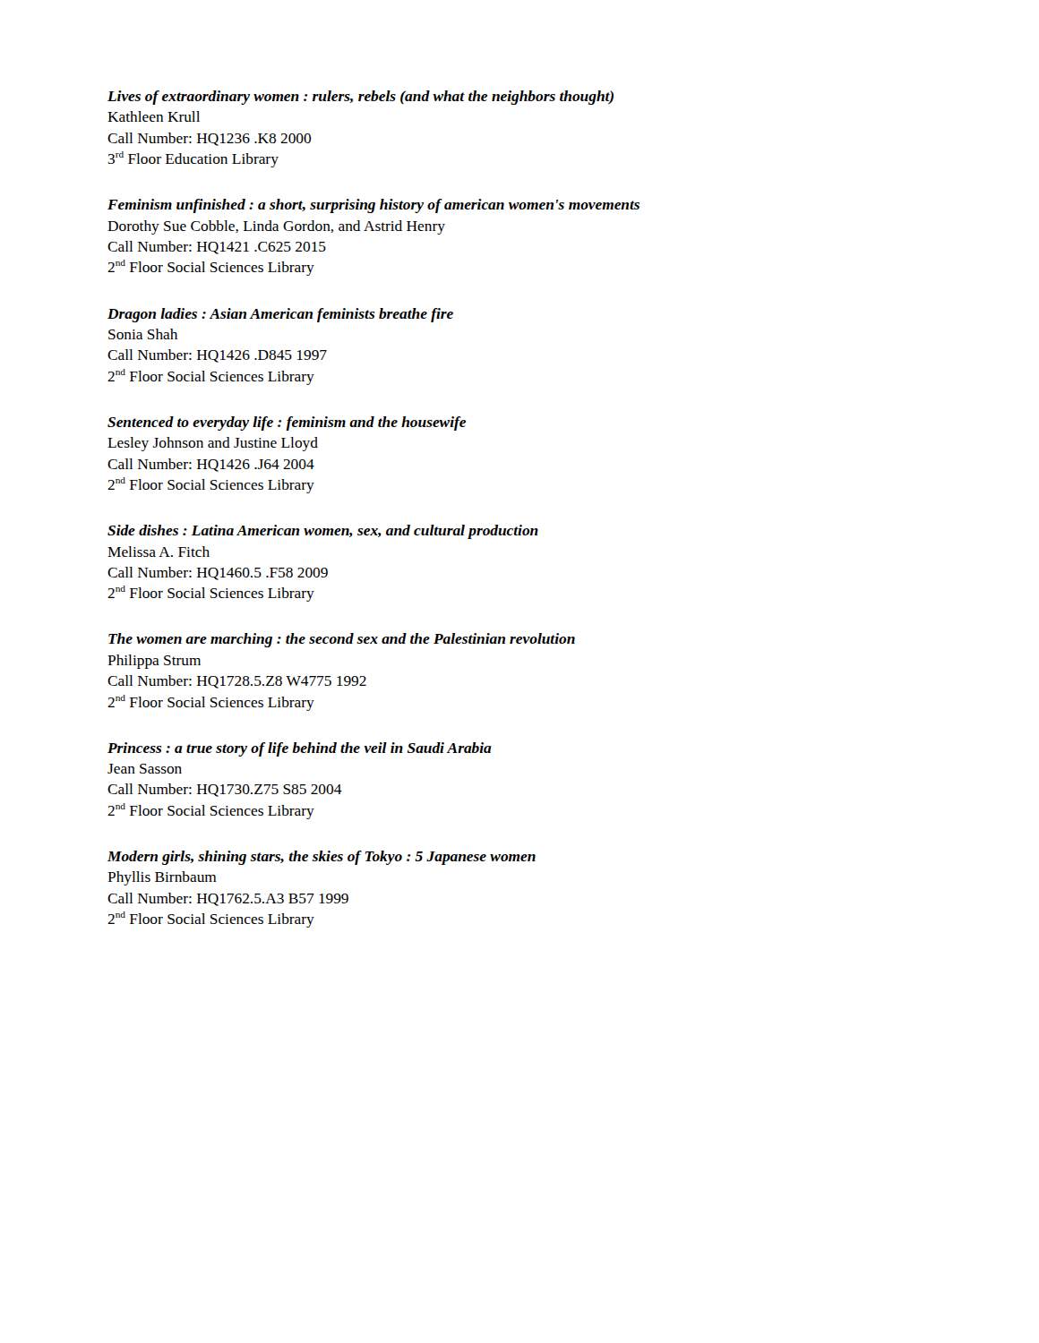Lives of extraordinary women : rulers, rebels (and what the neighbors thought)
Kathleen Krull
Call Number: HQ1236 .K8 2000
3rd Floor Education Library
Feminism unfinished : a short, surprising history of american women's movements
Dorothy Sue Cobble, Linda Gordon, and Astrid Henry
Call Number: HQ1421 .C625 2015
2nd Floor Social Sciences Library
Dragon ladies : Asian American feminists breathe fire
Sonia Shah
Call Number: HQ1426 .D845 1997
2nd Floor Social Sciences Library
Sentenced to everyday life : feminism and the housewife
Lesley Johnson and Justine Lloyd
Call Number: HQ1426 .J64 2004
2nd Floor Social Sciences Library
Side dishes : Latina American women, sex, and cultural production
Melissa A. Fitch
Call Number: HQ1460.5 .F58 2009
2nd Floor Social Sciences Library
The women are marching : the second sex and the Palestinian revolution
Philippa Strum
Call Number: HQ1728.5.Z8 W4775 1992
2nd Floor Social Sciences Library
Princess : a true story of life behind the veil in Saudi Arabia
Jean Sasson
Call Number: HQ1730.Z75 S85 2004
2nd Floor Social Sciences Library
Modern girls, shining stars, the skies of Tokyo : 5 Japanese women
Phyllis Birnbaum
Call Number: HQ1762.5.A3 B57 1999
2nd Floor Social Sciences Library